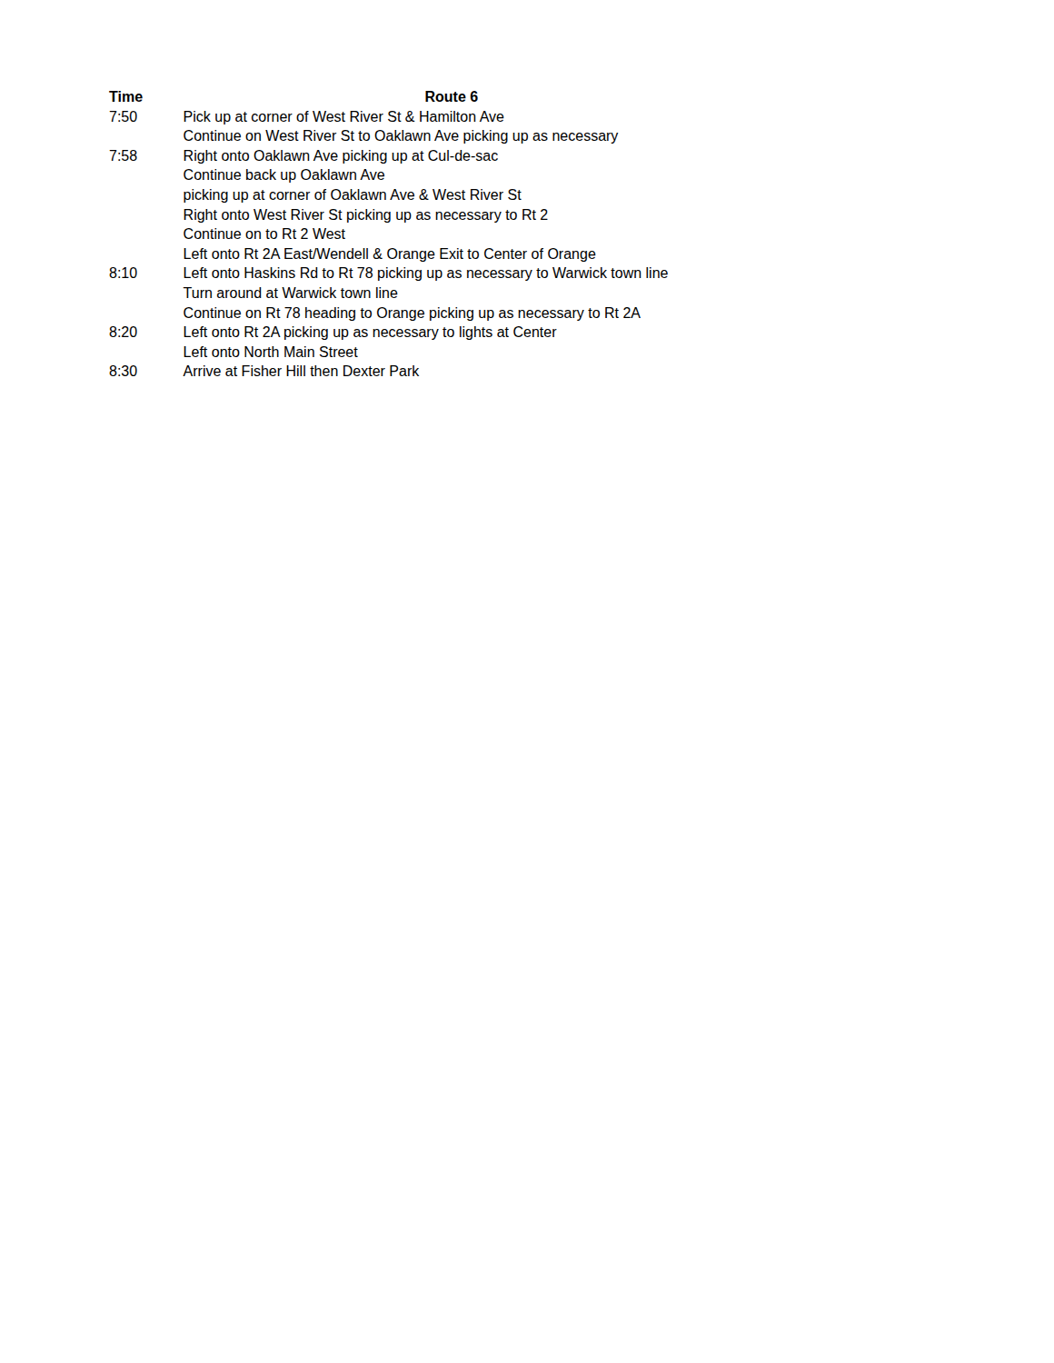| Time | Route 6 |
| --- | --- |
| 7:50 | Pick up at corner of West River St & Hamilton Ave Continue on West River St to Oaklawn Ave picking up as necessary |
| 7:58 | Right onto Oaklawn Ave picking up at Cul-de-sac Continue back up Oaklawn Ave picking up at corner of Oaklawn Ave & West River St Right onto West River St picking up as necessary to Rt 2 Continue on to Rt 2 West Left onto Rt 2A East/Wendell & Orange Exit to Center of Orange |
| 8:10 | Left onto Haskins Rd to Rt 78 picking up as necessary to Warwick town line Turn around at Warwick town line Continue on Rt 78 heading to Orange picking up as necessary to Rt 2A |
| 8:20 | Left onto Rt 2A picking up as necessary to lights at Center Left onto North Main Street |
| 8:30 | Arrive at Fisher Hill then Dexter Park |